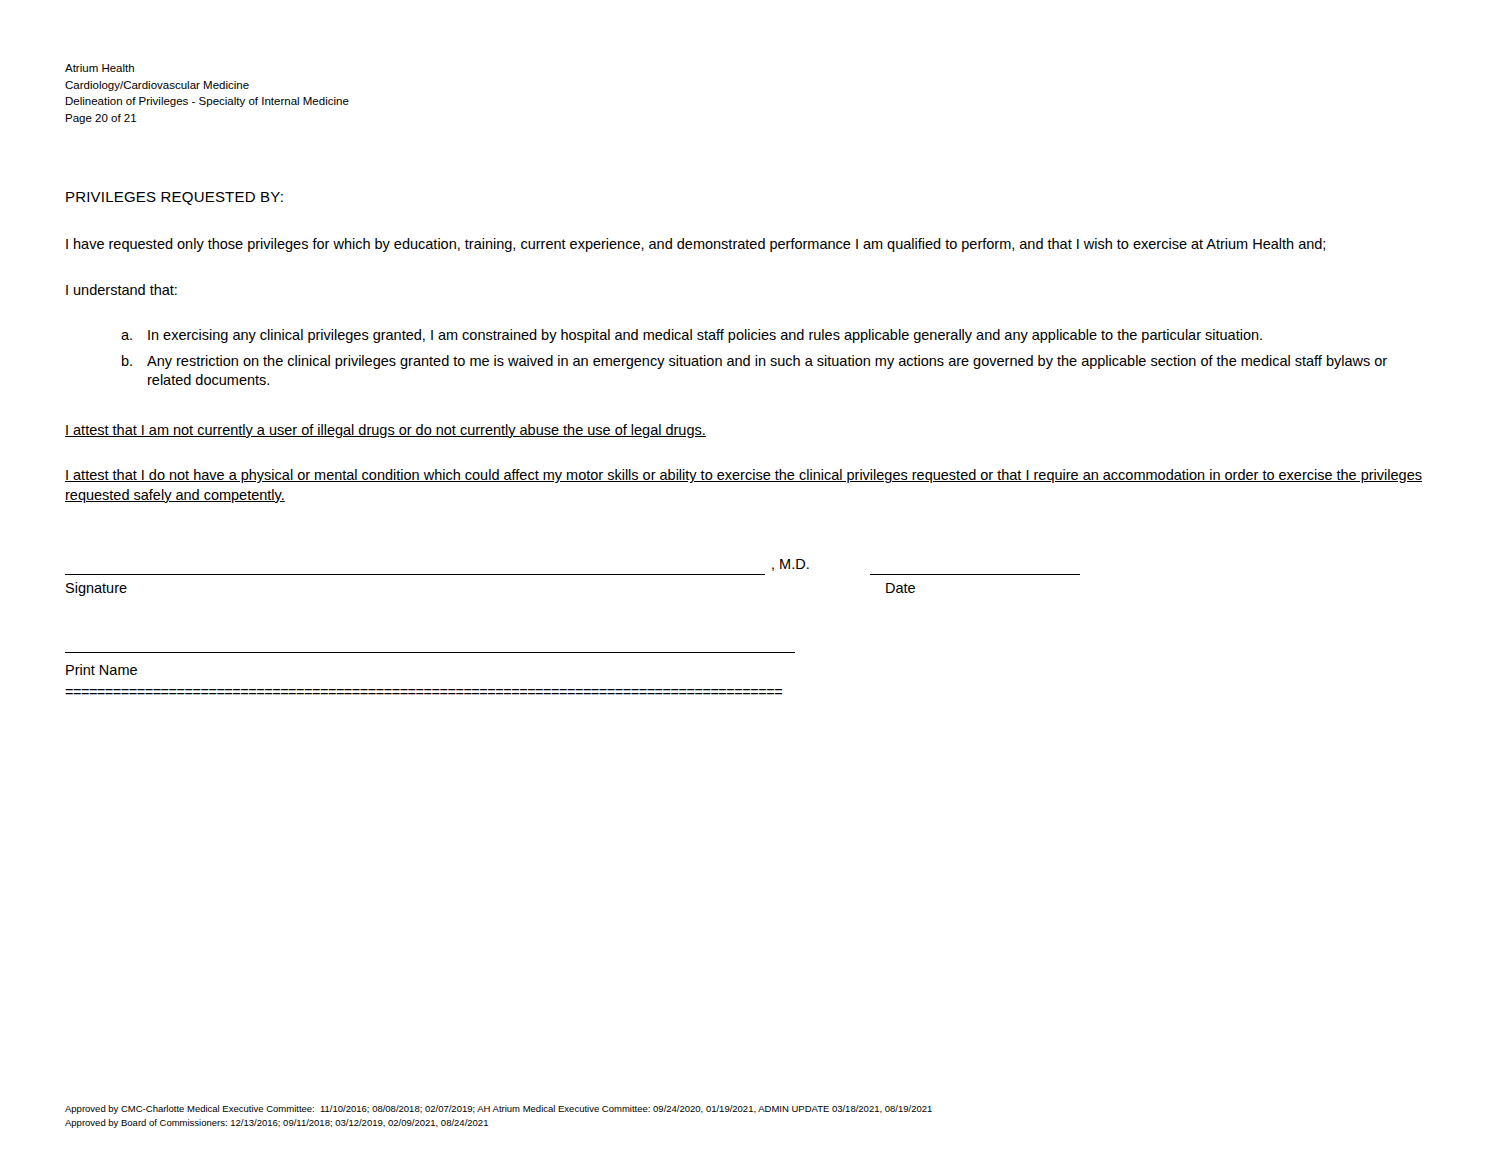Atrium Health
Cardiology/Cardiovascular Medicine
Delineation of Privileges - Specialty of Internal Medicine
Page 20 of 21
PRIVILEGES REQUESTED BY:
I have requested only those privileges for which by education, training, current experience, and demonstrated performance I am qualified to perform, and that I wish to exercise at Atrium Health and;
I understand that:
In exercising any clinical privileges granted, I am constrained by hospital and medical staff policies and rules applicable generally and any applicable to the particular situation.
Any restriction on the clinical privileges granted to me is waived in an emergency situation and in such a situation my actions are governed by the applicable section of the medical staff bylaws or related documents.
I attest that I am not currently a user of illegal drugs or do not currently abuse the use of legal drugs.
I attest that I do not have a physical or mental condition which could affect my motor skills or ability to exercise the clinical privileges requested or that I require an accommodation in order to exercise the privileges requested safely and competently.
, M.D.
Signature Date
Print Name
==========================================================================================
Approved by CMC-Charlotte Medical Executive Committee: 11/10/2016; 08/08/2018; 02/07/2019; AH Atrium Medical Executive Committee: 09/24/2020, 01/19/2021, ADMIN UPDATE 03/18/2021, 08/19/2021
Approved by Board of Commissioners: 12/13/2016; 09/11/2018; 03/12/2019, 02/09/2021, 08/24/2021